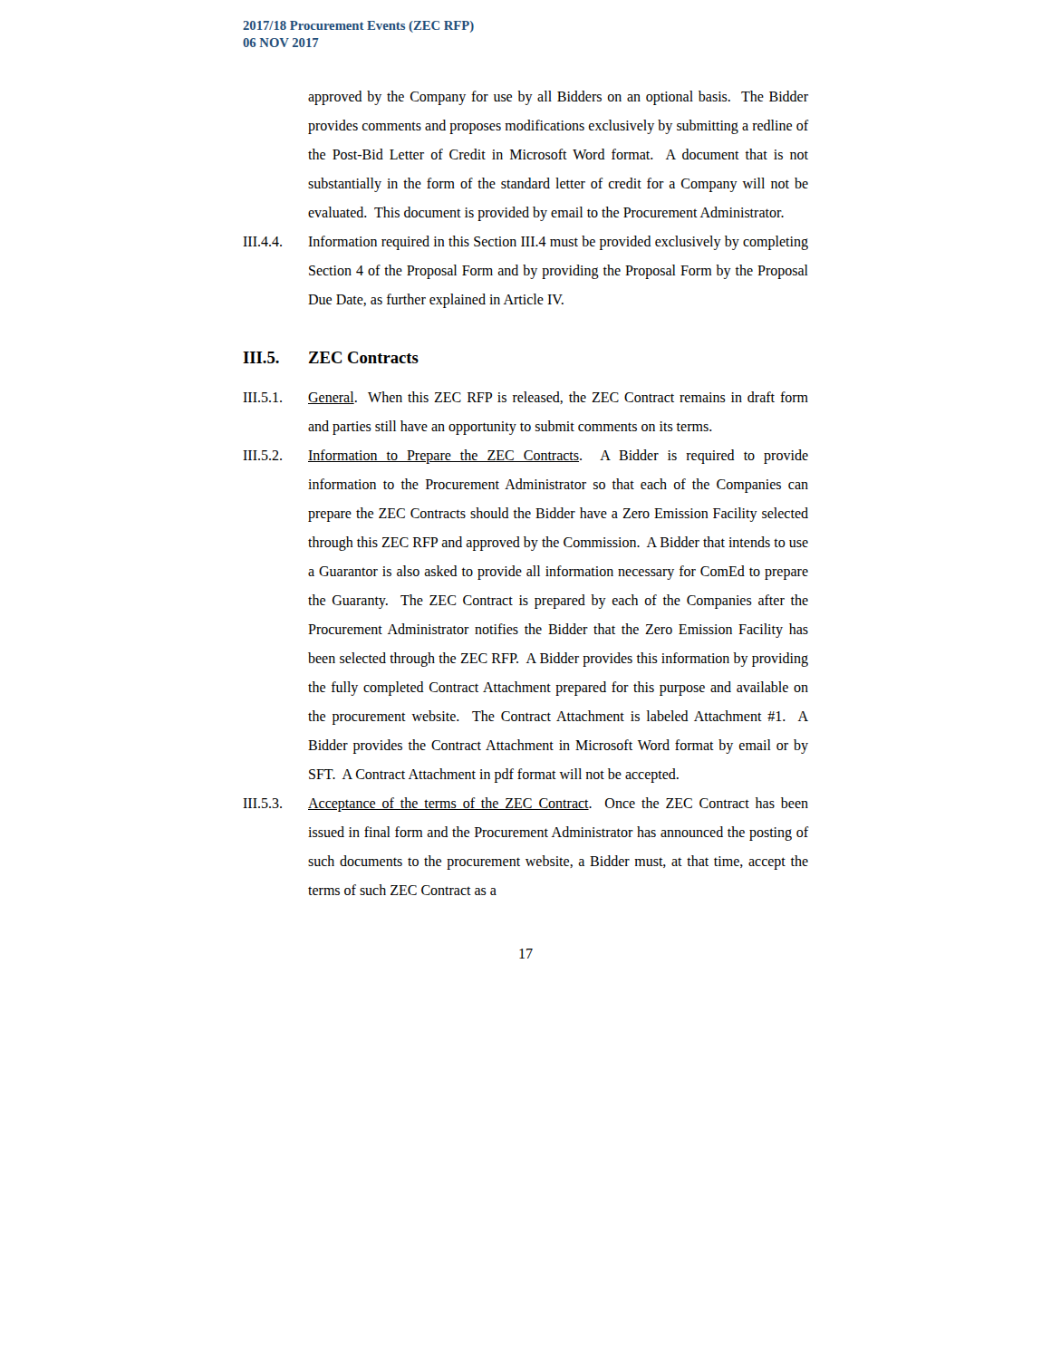2017/18 Procurement Events (ZEC RFP)
06 NOV 2017
approved by the Company for use by all Bidders on an optional basis. The Bidder provides comments and proposes modifications exclusively by submitting a redline of the Post-Bid Letter of Credit in Microsoft Word format. A document that is not substantially in the form of the standard letter of credit for a Company will not be evaluated. This document is provided by email to the Procurement Administrator.
III.4.4.
Information required in this Section III.4 must be provided exclusively by completing Section 4 of the Proposal Form and by providing the Proposal Form by the Proposal Due Date, as further explained in Article IV.
III.5. ZEC Contracts
III.5.1.
General. When this ZEC RFP is released, the ZEC Contract remains in draft form and parties still have an opportunity to submit comments on its terms.
III.5.2.
Information to Prepare the ZEC Contracts. A Bidder is required to provide information to the Procurement Administrator so that each of the Companies can prepare the ZEC Contracts should the Bidder have a Zero Emission Facility selected through this ZEC RFP and approved by the Commission. A Bidder that intends to use a Guarantor is also asked to provide all information necessary for ComEd to prepare the Guaranty. The ZEC Contract is prepared by each of the Companies after the Procurement Administrator notifies the Bidder that the Zero Emission Facility has been selected through the ZEC RFP. A Bidder provides this information by providing the fully completed Contract Attachment prepared for this purpose and available on the procurement website. The Contract Attachment is labeled Attachment #1. A Bidder provides the Contract Attachment in Microsoft Word format by email or by SFT. A Contract Attachment in pdf format will not be accepted.
III.5.3.
Acceptance of the terms of the ZEC Contract. Once the ZEC Contract has been issued in final form and the Procurement Administrator has announced the posting of such documents to the procurement website, a Bidder must, at that time, accept the terms of such ZEC Contract as a
17